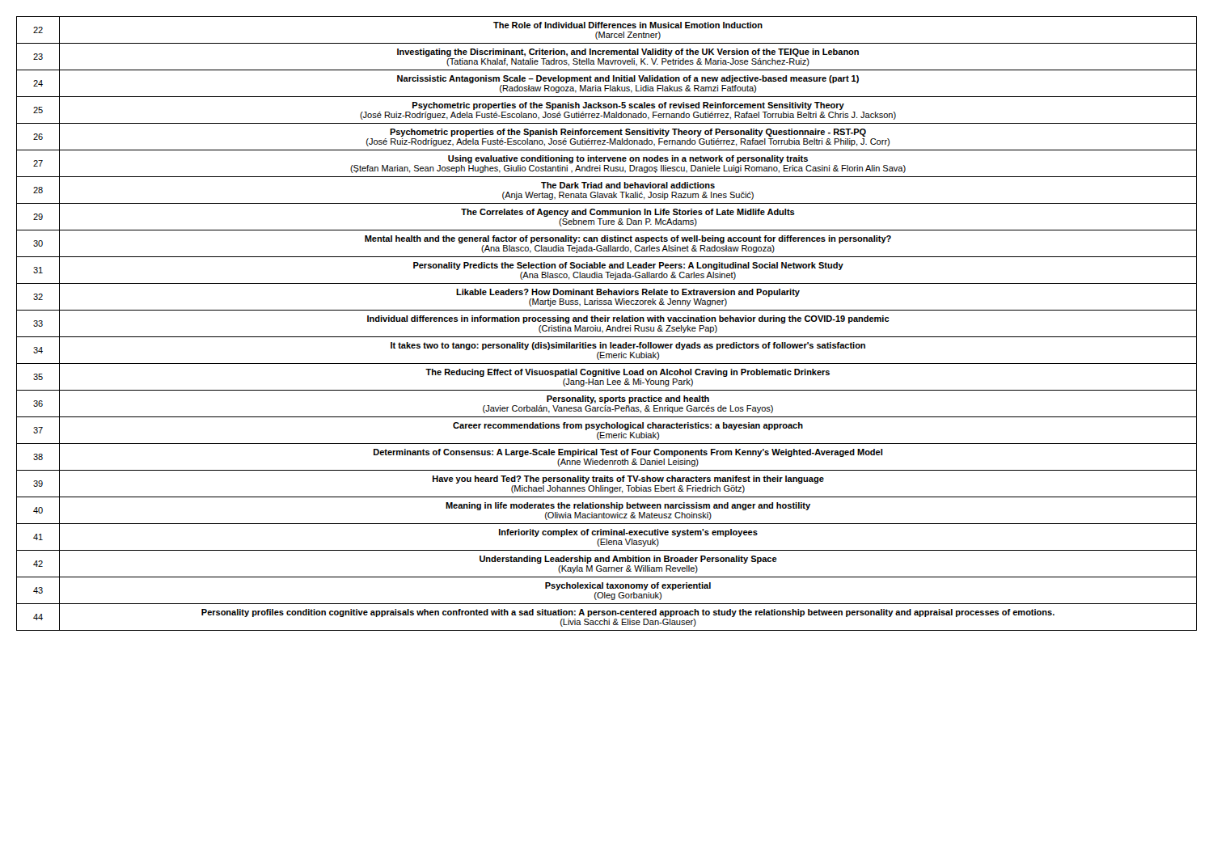| 22 | The Role of Individual Differences in Musical Emotion Induction (Marcel Zentner) |
| 23 | Investigating the Discriminant, Criterion, and Incremental Validity of the UK Version of the TEIQue in Lebanon (Tatiana Khalaf, Natalie Tadros, Stella Mavroveli, K. V. Petrides & Maria-Jose Sánchez-Ruiz) |
| 24 | Narcissistic Antagonism Scale – Development and Initial Validation of a new adjective-based measure (part 1) (Radosław Rogoza, Maria Flakus, Lidia Flakus & Ramzi Fatfouta) |
| 25 | Psychometric properties of the Spanish Jackson-5 scales of revised Reinforcement Sensitivity Theory (José Ruiz-Rodríguez, Adela Fusté-Escolano, José Gutiérrez-Maldonado, Fernando Gutiérrez, Rafael Torrubia Beltri & Chris J. Jackson) |
| 26 | Psychometric properties of the Spanish Reinforcement Sensitivity Theory of Personality Questionnaire - RST-PQ (José Ruiz-Rodríguez, Adela Fusté-Escolano, José Gutiérrez-Maldonado, Fernando Gutiérrez, Rafael Torrubia Beltri & Philip, J. Corr) |
| 27 | Using evaluative conditioning to intervene on nodes in a network of personality traits (Ștefan Marian, Sean Joseph Hughes, Giulio Costantini , Andrei Rusu, Dragoș Iliescu, Daniele Luigi Romano, Erica Casini & Florin Alin Sava) |
| 28 | The Dark Triad and behavioral addictions (Anja Wertag, Renata Glavak Tkalić, Josip Razum & Ines Sučić) |
| 29 | The Correlates of Agency and Communion In Life Stories of Late Midlife Adults (Sebnem Ture & Dan P. McAdams) |
| 30 | Mental health and the general factor of personality: can distinct aspects of well-being account for differences in personality? (Ana Blasco, Claudia Tejada-Gallardo, Carles Alsinet & Radosław Rogoza) |
| 31 | Personality Predicts the Selection of Sociable and Leader Peers: A Longitudinal Social Network Study (Ana Blasco, Claudia Tejada-Gallardo & Carles Alsinet) |
| 32 | Likable Leaders? How Dominant Behaviors Relate to Extraversion and Popularity (Martje Buss, Larissa Wieczorek & Jenny Wagner) |
| 33 | Individual differences in information processing and their relation with vaccination behavior during the COVID-19 pandemic (Cristina Maroiu, Andrei Rusu & Zselyke Pap) |
| 34 | It takes two to tango: personality (dis)similarities in leader-follower dyads as predictors of follower's satisfaction (Emeric Kubiak) |
| 35 | The Reducing Effect of Visuospatial Cognitive Load on Alcohol Craving in Problematic Drinkers (Jang-Han Lee & Mi-Young Park) |
| 36 | Personality, sports practice and health (Javier Corbalán, Vanesa García-Peñas, & Enrique Garcés de Los Fayos) |
| 37 | Career recommendations from psychological characteristics: a bayesian approach (Emeric Kubiak) |
| 38 | Determinants of Consensus: A Large-Scale Empirical Test of Four Components From Kenny's Weighted-Averaged Model (Anne Wiedenroth & Daniel Leising) |
| 39 | Have you heard Ted? The personality traits of TV-show characters manifest in their language (Michael Johannes Ohlinger, Tobias Ebert & Friedrich Götz) |
| 40 | Meaning in life moderates the relationship between narcissism and anger and hostility (Oliwia Maciantowicz & Mateusz Choinski) |
| 41 | Inferiority complex of criminal-executive system's employees (Elena Vlasyuk) |
| 42 | Understanding Leadership and Ambition in Broader Personality Space (Kayla M Garner & William Revelle) |
| 43 | Psycholexical taxonomy of experiential (Oleg Gorbaniuk) |
| 44 | Personality profiles condition cognitive appraisals when confronted with a sad situation: A person-centered approach to study the relationship between personality and appraisal processes of emotions. (Livia Sacchi & Elise Dan-Glauser) |